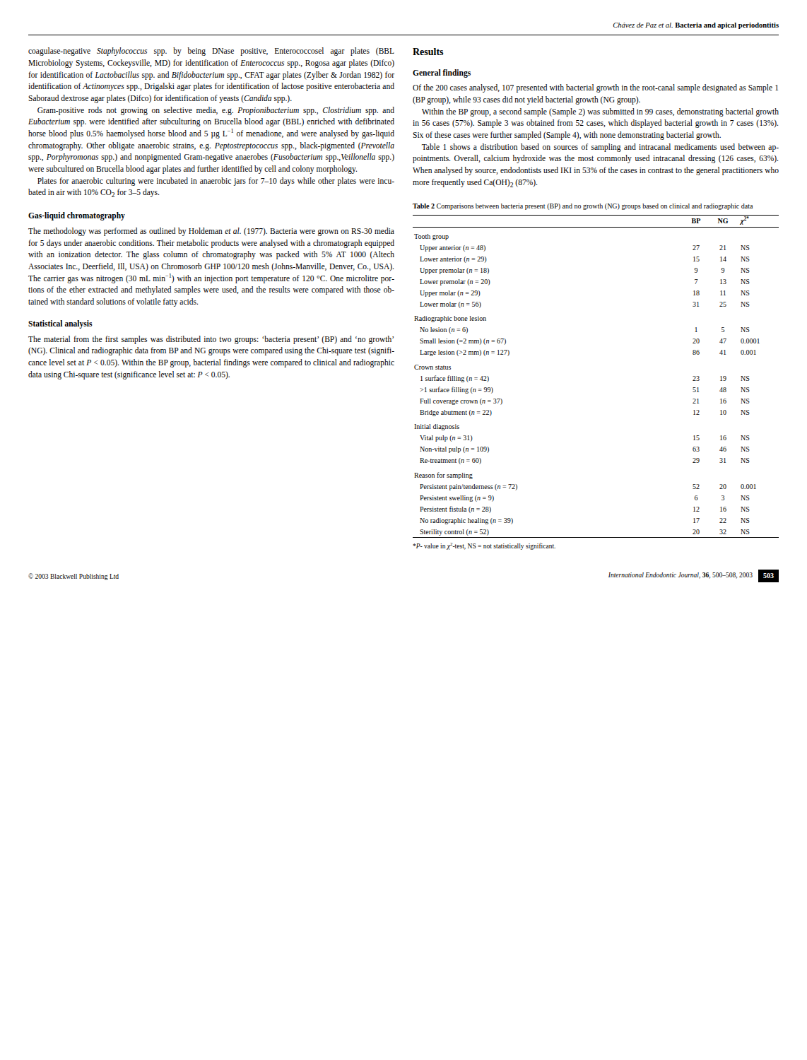Chávez de Paz et al. Bacteria and apical periodontitis
coagulase-negative Staphylococcus spp. by being DNase positive, Enterococcosel agar plates (BBL Microbiology Systems, Cockeysville, MD) for identification of Enterococcus spp., Rogosa agar plates (Difco) for identification of Lactobacillus spp. and Bifidobacterium spp., CFAT agar plates (Zylber & Jordan 1982) for identification of Actinomyces spp., Drigalski agar plates for identification of lactose positive enterobacteria and Saboraud dextrose agar plates (Difco) for identification of yeasts (Candida spp.).
Gram-positive rods not growing on selective media, e.g. Propionibacterium spp., Clostridium spp. and Eubacterium spp. were identified after subculturing on Brucella blood agar (BBL) enriched with defibrinated horse blood plus 0.5% haemolysed horse blood and 5 µg L−1 of menadione, and were analysed by gas-liquid chromatography. Other obligate anaerobic strains, e.g. Peptostreptococcus spp., black-pigmented (Prevotella spp., Porphyromonas spp.) and nonpigmented Gram-negative anaerobes (Fusobacterium spp.,Veillonella spp.) were subcultured on Brucella blood agar plates and further identified by cell and colony morphology.
Plates for anaerobic culturing were incubated in anaerobic jars for 7–10 days while other plates were incubated in air with 10% CO2 for 3–5 days.
Gas-liquid chromatography
The methodology was performed as outlined by Holdeman et al. (1977). Bacteria were grown on RS-30 media for 5 days under anaerobic conditions. Their metabolic products were analysed with a chromatograph equipped with an ionization detector. The glass column of chromatography was packed with 5% AT 1000 (Altech Associates Inc., Deerfield, Ill, USA) on Chromosorb GHP 100/120 mesh (Johns-Manville, Denver, Co., USA). The carrier gas was nitrogen (30 mL min−1) with an injection port temperature of 120 °C. One microlitre portions of the ether extracted and methylated samples were used, and the results were compared with those obtained with standard solutions of volatile fatty acids.
Statistical analysis
The material from the first samples was distributed into two groups: ‘bacteria present’ (BP) and ‘no growth’ (NG). Clinical and radiographic data from BP and NG groups were compared using the Chi-square test (significance level set at P < 0.05). Within the BP group, bacterial findings were compared to clinical and radiographic data using Chi-square test (significance level set at: P < 0.05).
Results
General findings
Of the 200 cases analysed, 107 presented with bacterial growth in the root-canal sample designated as Sample 1 (BP group), while 93 cases did not yield bacterial growth (NG group).
Within the BP group, a second sample (Sample 2) was submitted in 99 cases, demonstrating bacterial growth in 56 cases (57%). Sample 3 was obtained from 52 cases, which displayed bacterial growth in 7 cases (13%). Six of these cases were further sampled (Sample 4), with none demonstrating bacterial growth.
Table 1 shows a distribution based on sources of sampling and intracanal medicaments used between appointments. Overall, calcium hydroxide was the most commonly used intracanal dressing (126 cases, 63%). When analysed by source, endodontists used IKI in 53% of the cases in contrast to the general practitioners who more frequently used Ca(OH)2 (87%).
Table 2 Comparisons between bacteria present (BP) and no growth (NG) groups based on clinical and radiographic data
| | BP | NG | χ 2* |
| --- | --- | --- | --- |
| Tooth group | | | |
| Upper anterior ( n = 48) | 27 | 21 | NS |
| Lower anterior ( n = 29) | 15 | 14 | NS |
| Upper premolar ( n = 18) | 9 | 9 | NS |
| Lower premolar ( n = 20) | 7 | 13 | NS |
| Upper molar ( n = 29) | 18 | 11 | NS |
| Lower molar ( n = 56) | 31 | 25 | NS |
| Radiographic bone lesion | | | |
| No lesion ( n = 6) | 1 | 5 | NS |
| Small lesion (=2 mm) ( n = 67) | 20 | 47 | 0.0001 |
| Large lesion (>2 mm) ( n = 127) | 86 | 41 | 0.001 |
| Crown status | | | |
| 1 surface filling ( n = 42) | 23 | 19 | NS |
| >1 surface filling ( n = 99) | 51 | 48 | NS |
| Full coverage crown ( n = 37) | 21 | 16 | NS |
| Bridge abutment ( n = 22) | 12 | 10 | NS |
| Initial diagnosis | | | |
| Vital pulp ( n = 31) | 15 | 16 | NS |
| Non-vital pulp ( n = 109) | 63 | 46 | NS |
| Re-treatment ( n = 60) | 29 | 31 | NS |
| Reason for sampling | | | |
| Persistent pain/tenderness ( n = 72) | 52 | 20 | 0.001 |
| Persistent swelling ( n = 9) | 6 | 3 | NS |
| Persistent fistula ( n = 28) | 12 | 16 | NS |
| No radiographic healing ( n = 39) | 17 | 22 | NS |
| Sterility control ( n = 52) | 20 | 32 | NS |
*P- value in χ2-test, NS = not statistically significant.
© 2003 Blackwell Publishing Ltd
International Endodontic Journal, 36, 500–508, 2003 503